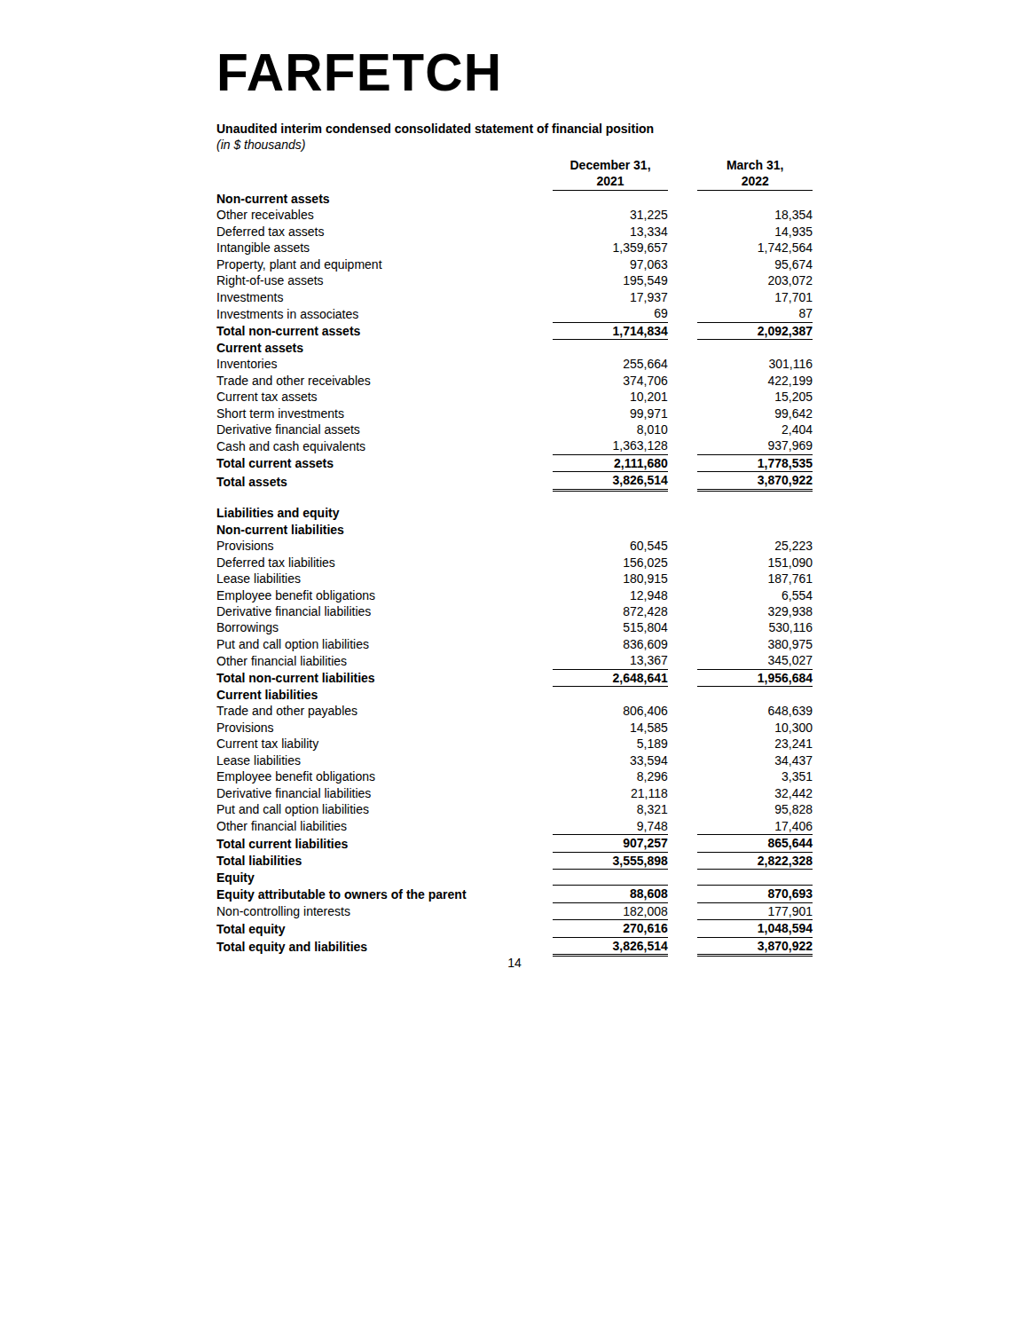FARFETCH
Unaudited interim condensed consolidated statement of financial position
(in $ thousands)
| | December 31, 2021 | | March 31, 2022 |
| Non-current assets | | | |
| Other receivables | 31,225 | | 18,354 |
| Deferred tax assets | 13,334 | | 14,935 |
| Intangible assets | 1,359,657 | | 1,742,564 |
| Property, plant and equipment | 97,063 | | 95,674 |
| Right-of-use assets | 195,549 | | 203,072 |
| Investments | 17,937 | | 17,701 |
| Investments in associates | 69 | | 87 |
| Total non-current assets | 1,714,834 | | 2,092,387 |
| Current assets | | | |
| Inventories | 255,664 | | 301,116 |
| Trade and other receivables | 374,706 | | 422,199 |
| Current tax assets | 10,201 | | 15,205 |
| Short term investments | 99,971 | | 99,642 |
| Derivative financial assets | 8,010 | | 2,404 |
| Cash and cash equivalents | 1,363,128 | | 937,969 |
| Total current assets | 2,111,680 | | 1,778,535 |
| Total assets | 3,826,514 | | 3,870,922 |
| Liabilities and equity | | | |
| Non-current liabilities | | | |
| Provisions | 60,545 | | 25,223 |
| Deferred tax liabilities | 156,025 | | 151,090 |
| Lease liabilities | 180,915 | | 187,761 |
| Employee benefit obligations | 12,948 | | 6,554 |
| Derivative financial liabilities | 872,428 | | 329,938 |
| Borrowings | 515,804 | | 530,116 |
| Put and call option liabilities | 836,609 | | 380,975 |
| Other financial liabilities | 13,367 | | 345,027 |
| Total non-current liabilities | 2,648,641 | | 1,956,684 |
| Current liabilities | | | |
| Trade and other payables | 806,406 | | 648,639 |
| Provisions | 14,585 | | 10,300 |
| Current tax liability | 5,189 | | 23,241 |
| Lease liabilities | 33,594 | | 34,437 |
| Employee benefit obligations | 8,296 | | 3,351 |
| Derivative financial liabilities | 21,118 | | 32,442 |
| Put and call option liabilities | 8,321 | | 95,828 |
| Other financial liabilities | 9,748 | | 17,406 |
| Total current liabilities | 907,257 | | 865,644 |
| Total liabilities | 3,555,898 | | 2,822,328 |
| Equity | | | |
| Equity attributable to owners of the parent | 88,608 | | 870,693 |
| Non-controlling interests | 182,008 | | 177,901 |
| Total equity | 270,616 | | 1,048,594 |
| Total equity and liabilities | 3,826,514 | | 3,870,922 |
14